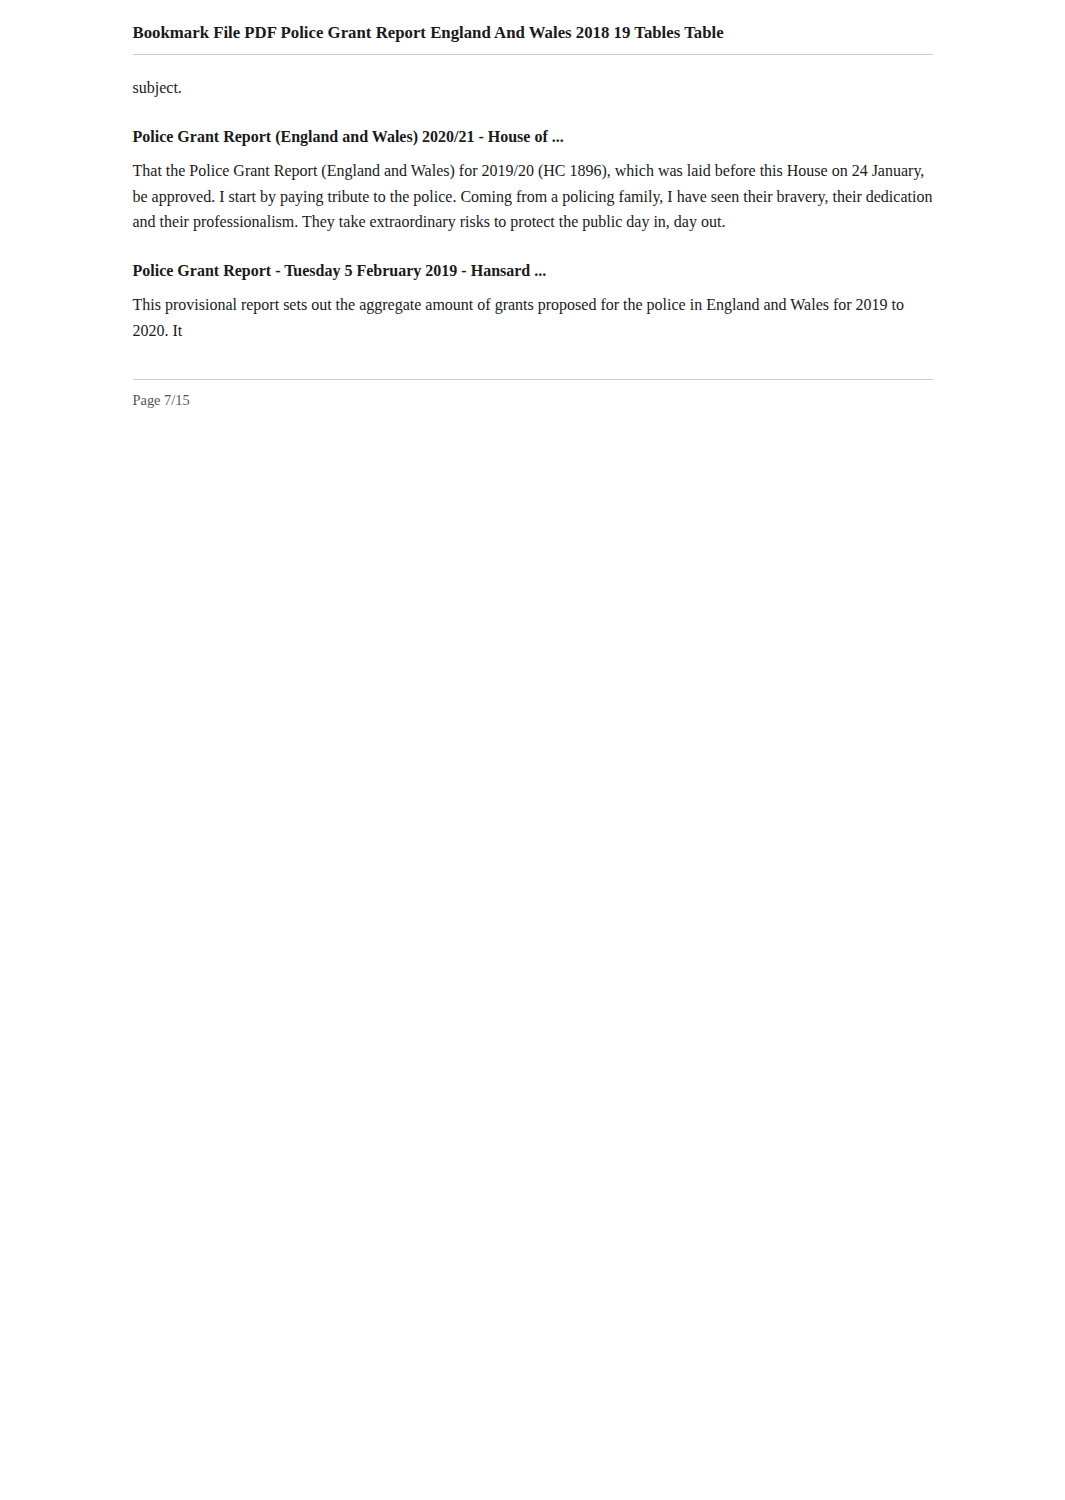Bookmark File PDF Police Grant Report England And Wales 2018 19 Tables Table
subject.
Police Grant Report (England and Wales) 2020/21 - House of ...
That the Police Grant Report (England and Wales) for 2019/20 (HC 1896), which was laid before this House on 24 January, be approved. I start by paying tribute to the police. Coming from a policing family, I have seen their bravery, their dedication and their professionalism. They take extraordinary risks to protect the public day in, day out.
Police Grant Report - Tuesday 5 February 2019 - Hansard ...
This provisional report sets out the aggregate amount of grants proposed for the police in England and Wales for 2019 to 2020. It
Page 7/15